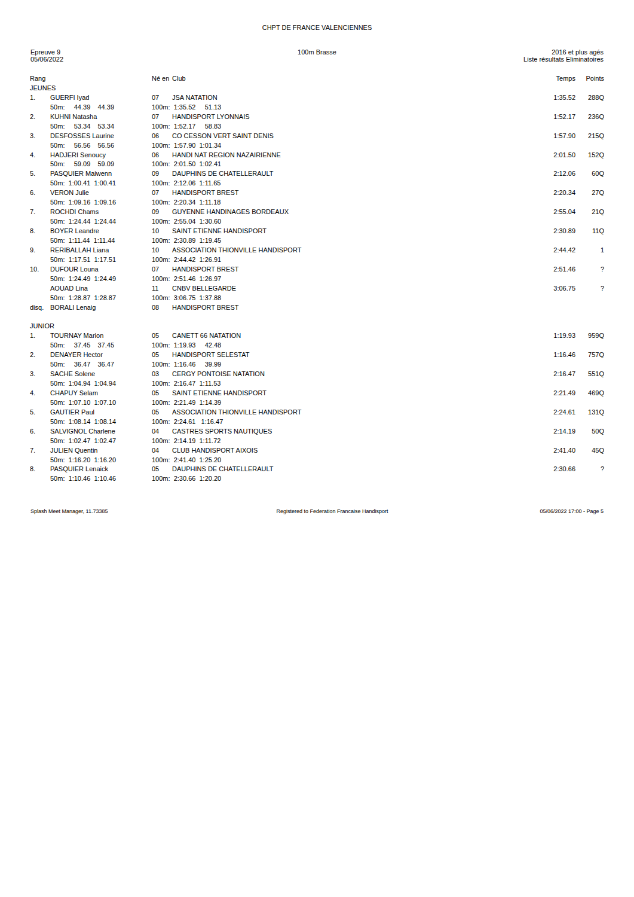CHPT DE FRANCE VALENCIENNES
| Epreuve 9 05/06/2022 | 100m Brasse | 2016 et plus agés Liste résultats Eliminatoires |
| Rang | | Né en | Club | Temps | Points |
| JEUNES |
| 1. | GUERFI Iyad | 07 | JSA NATATION | 1:35.52 | 288Q |
| | 50m: 44.39 44.39 | 100m: 1:35.52 51.13 |
| 2. | KUHNI Natasha | 07 | HANDISPORT LYONNAIS | 1:52.17 | 236Q |
| | 50m: 53.34 53.34 | 100m: 1:52.17 58.83 |
| 3. | DESFOSSES Laurine | 06 | CO CESSON VERT SAINT DENIS | 1:57.90 | 215Q |
| | 50m: 56.56 56.56 | 100m: 1:57.90 1:01.34 |
| 4. | HADJERI Senoucy | 06 | HANDI NAT REGION NAZAIRIENNE | 2:01.50 | 152Q |
| | 50m: 59.09 59.09 | 100m: 2:01.50 1:02.41 |
| 5. | PASQUIER Maiwenn | 09 | DAUPHINS DE CHATELLERAULT | 2:12.06 | 60Q |
| | 50m: 1:00.41 1:00.41 | 100m: 2:12.06 1:11.65 |
| 6. | VERON Julie | 07 | HANDISPORT BREST | 2:20.34 | 27Q |
| | 50m: 1:09.16 1:09.16 | 100m: 2:20.34 1:11.18 |
| 7. | ROCHDI Chams | 09 | GUYENNE HANDINAGES BORDEAUX | 2:55.04 | 21Q |
| | 50m: 1:24.44 1:24.44 | 100m: 2:55.04 1:30.60 |
| 8. | BOYER Leandre | 10 | SAINT ETIENNE HANDISPORT | 2:30.89 | 11Q |
| | 50m: 1:11.44 1:11.44 | 100m: 2:30.89 1:19.45 |
| 9. | RERIBALLAH Liana | 10 | ASSOCIATION THIONVILLE HANDISPORT | 2:44.42 | 1 |
| | 50m: 1:17.51 1:17.51 | 100m: 2:44.42 1:26.91 |
| 10. | DUFOUR Louna | 07 | HANDISPORT BREST | 2:51.46 | ? |
| | 50m: 1:24.49 1:24.49 | 100m: 2:51.46 1:26.97 |
| | AOUAD Lina | 11 | CNBV BELLEGARDE | 3:06.75 | ? |
| | 50m: 1:28.87 1:28.87 | 100m: 3:06.75 1:37.88 |
| disq. | BORALI Lenaig | 08 | HANDISPORT BREST | | |
| JUNIOR |
| 1. | TOURNAY Marion | 05 | CANETT 66 NATATION | 1:19.93 | 959Q |
| | 50m: 37.45 37.45 | 100m: 1:19.93 42.48 |
| 2. | DENAYER Hector | 05 | HANDISPORT SELESTAT | 1:16.46 | 757Q |
| | 50m: 36.47 36.47 | 100m: 1:16.46 39.99 |
| 3. | SACHE Solene | 03 | CERGY PONTOISE NATATION | 2:16.47 | 551Q |
| | 50m: 1:04.94 1:04.94 | 100m: 2:16.47 1:11.53 |
| 4. | CHAPUY Selam | 05 | SAINT ETIENNE HANDISPORT | 2:21.49 | 469Q |
| | 50m: 1:07.10 1:07.10 | 100m: 2:21.49 1:14.39 |
| 5. | GAUTIER Paul | 05 | ASSOCIATION THIONVILLE HANDISPORT | 2:24.61 | 131Q |
| | 50m: 1:08.14 1:08.14 | 100m: 2:24.61 1:16.47 |
| 6. | SALVIGNOL Charlene | 04 | CASTRES SPORTS NAUTIQUES | 2:14.19 | 50Q |
| | 50m: 1:02.47 1:02.47 | 100m: 2:14.19 1:11.72 |
| 7. | JULIEN Quentin | 04 | CLUB HANDISPORT AIXOIS | 2:41.40 | 45Q |
| | 50m: 1:16.20 1:16.20 | 100m: 2:41.40 1:25.20 |
| 8. | PASQUIER Lenaick | 05 | DAUPHINS DE CHATELLERAULT | 2:30.66 | ? |
| | 50m: 1:10.46 1:10.46 | 100m: 2:30.66 1:20.20 |
| Splash Meet Manager, 11.73385 | Registered to Federation Francaise Handisport | 05/06/2022 17:00 - Page 5 |